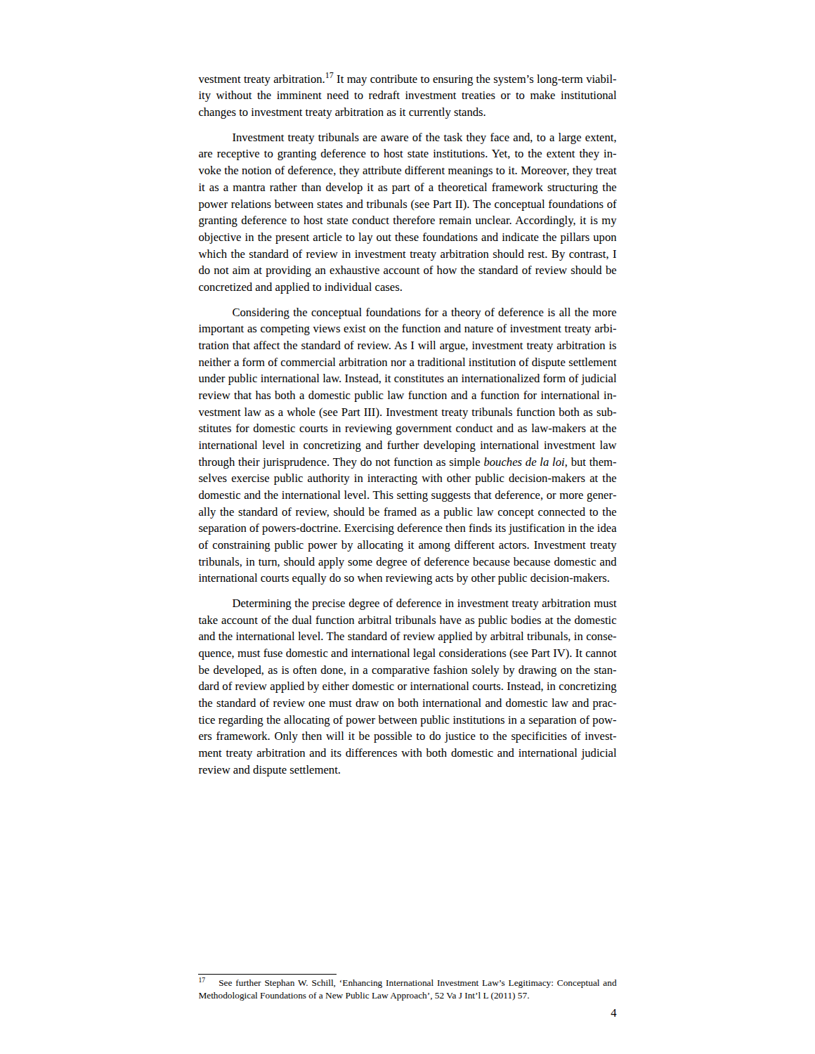vestment treaty arbitration.17 It may contribute to ensuring the system’s long-term viability without the imminent need to redraft investment treaties or to make institutional changes to investment treaty arbitration as it currently stands.
Investment treaty tribunals are aware of the task they face and, to a large extent, are receptive to granting deference to host state institutions. Yet, to the extent they invoke the notion of deference, they attribute different meanings to it. Moreover, they treat it as a mantra rather than develop it as part of a theoretical framework structuring the power relations between states and tribunals (see Part II). The conceptual foundations of granting deference to host state conduct therefore remain unclear. Accordingly, it is my objective in the present article to lay out these foundations and indicate the pillars upon which the standard of review in investment treaty arbitration should rest. By contrast, I do not aim at providing an exhaustive account of how the standard of review should be concretized and applied to individual cases.
Considering the conceptual foundations for a theory of deference is all the more important as competing views exist on the function and nature of investment treaty arbitration that affect the standard of review. As I will argue, investment treaty arbitration is neither a form of commercial arbitration nor a traditional institution of dispute settlement under public international law. Instead, it constitutes an internationalized form of judicial review that has both a domestic public law function and a function for international investment law as a whole (see Part III). Investment treaty tribunals function both as substitutes for domestic courts in reviewing government conduct and as law-makers at the international level in concretizing and further developing international investment law through their jurisprudence. They do not function as simple bouches de la loi, but themselves exercise public authority in interacting with other public decision-makers at the domestic and the international level. This setting suggests that deference, or more generally the standard of review, should be framed as a public law concept connected to the separation of powers-doctrine. Exercising deference then finds its justification in the idea of constraining public power by allocating it among different actors. Investment treaty tribunals, in turn, should apply some degree of deference because because domestic and international courts equally do so when reviewing acts by other public decision-makers.
Determining the precise degree of deference in investment treaty arbitration must take account of the dual function arbitral tribunals have as public bodies at the domestic and the international level. The standard of review applied by arbitral tribunals, in consequence, must fuse domestic and international legal considerations (see Part IV). It cannot be developed, as is often done, in a comparative fashion solely by drawing on the standard of review applied by either domestic or international courts. Instead, in concretizing the standard of review one must draw on both international and domestic law and practice regarding the allocating of power between public institutions in a separation of powers framework. Only then will it be possible to do justice to the specificities of investment treaty arbitration and its differences with both domestic and international judicial review and dispute settlement.
17 See further Stephan W. Schill, ‘Enhancing International Investment Law’s Legitimacy: Conceptual and Methodological Foundations of a New Public Law Approach’, 52 Va J Int’l L (2011) 57.
4